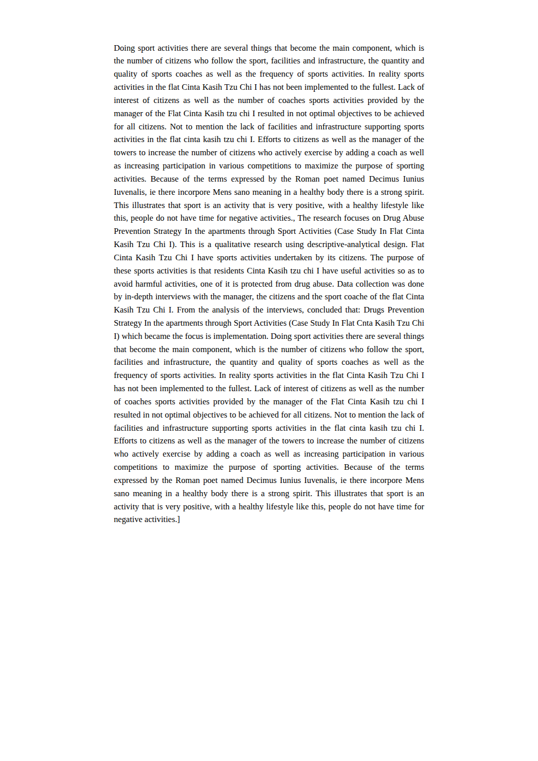Doing sport activities there are several things that become the main component, which is the number of citizens who follow the sport, facilities and infrastructure, the quantity and quality of sports coaches as well as the frequency of sports activities. In reality sports activities in the flat Cinta Kasih Tzu Chi I has not been implemented to the fullest. Lack of interest of citizens as well as the number of coaches sports activities provided by the manager of the Flat Cinta Kasih tzu chi I resulted in not optimal objectives to be achieved for all citizens. Not to mention the lack of facilities and infrastructure supporting sports activities in the flat cinta kasih tzu chi I. Efforts to citizens as well as the manager of the towers to increase the number of citizens who actively exercise by adding a coach as well as increasing participation in various competitions to maximize the purpose of sporting activities. Because of the terms expressed by the Roman poet named Decimus Iunius Iuvenalis, ie there incorpore Mens sano meaning in a healthy body there is a strong spirit. This illustrates that sport is an activity that is very positive, with a healthy lifestyle like this, people do not have time for negative activities., The research focuses on Drug Abuse Prevention Strategy In the apartments through Sport Activities (Case Study In Flat Cinta Kasih Tzu Chi I). This is a qualitative research using descriptive-analytical design. Flat Cinta Kasih Tzu Chi I have sports activities undertaken by its citizens. The purpose of these sports activities is that residents Cinta Kasih tzu chi I have useful activities so as to avoid harmful activities, one of it is protected from drug abuse. Data collection was done by in-depth interviews with the manager, the citizens and the sport coache of the flat Cinta Kasih Tzu Chi I. From the analysis of the interviews, concluded that: Drugs Prevention Strategy In the apartments through Sport Activities (Case Study In Flat Cnta Kasih Tzu Chi I) which became the focus is implementation. Doing sport activities there are several things that become the main component, which is the number of citizens who follow the sport, facilities and infrastructure, the quantity and quality of sports coaches as well as the frequency of sports activities. In reality sports activities in the flat Cinta Kasih Tzu Chi I has not been implemented to the fullest. Lack of interest of citizens as well as the number of coaches sports activities provided by the manager of the Flat Cinta Kasih tzu chi I resulted in not optimal objectives to be achieved for all citizens. Not to mention the lack of facilities and infrastructure supporting sports activities in the flat cinta kasih tzu chi I. Efforts to citizens as well as the manager of the towers to increase the number of citizens who actively exercise by adding a coach as well as increasing participation in various competitions to maximize the purpose of sporting activities. Because of the terms expressed by the Roman poet named Decimus Iunius Iuvenalis, ie there incorpore Mens sano meaning in a healthy body there is a strong spirit. This illustrates that sport is an activity that is very positive, with a healthy lifestyle like this, people do not have time for negative activities.]